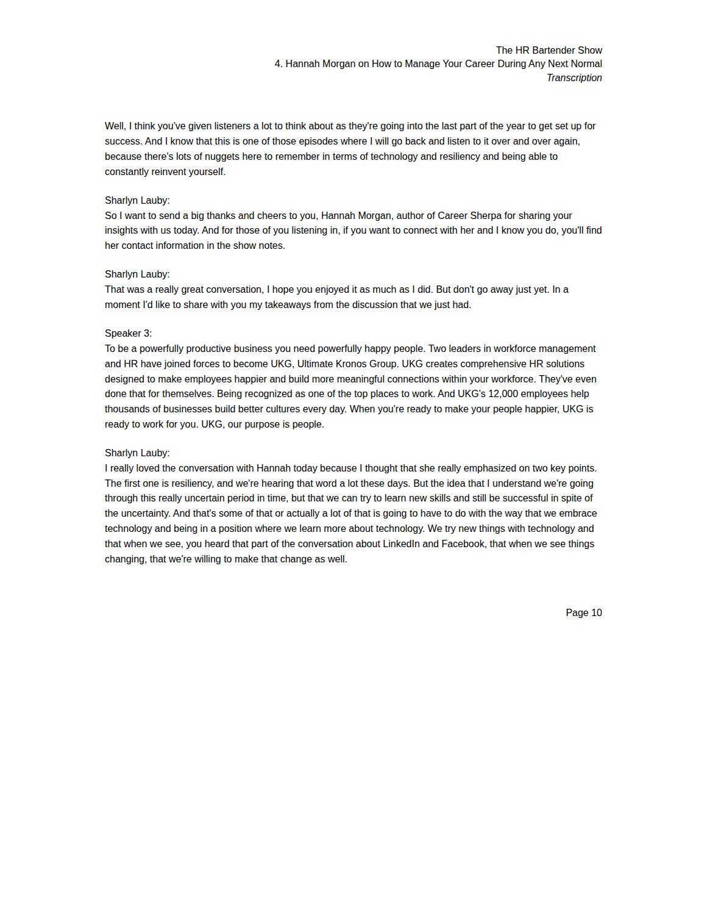The HR Bartender Show 4. Hannah Morgan on How to Manage Your Career During Any Next Normal Transcription
Well, I think you've given listeners a lot to think about as they're going into the last part of the year to get set up for success. And I know that this is one of those episodes where I will go back and listen to it over and over again, because there's lots of nuggets here to remember in terms of technology and resiliency and being able to constantly reinvent yourself.
Sharlyn Lauby:
So I want to send a big thanks and cheers to you, Hannah Morgan, author of Career Sherpa for sharing your insights with us today. And for those of you listening in, if you want to connect with her and I know you do, you'll find her contact information in the show notes.
Sharlyn Lauby:
That was a really great conversation, I hope you enjoyed it as much as I did. But don't go away just yet. In a moment I'd like to share with you my takeaways from the discussion that we just had.
Speaker 3:
To be a powerfully productive business you need powerfully happy people. Two leaders in workforce management and HR have joined forces to become UKG, Ultimate Kronos Group. UKG creates comprehensive HR solutions designed to make employees happier and build more meaningful connections within your workforce. They've even done that for themselves. Being recognized as one of the top places to work. And UKG's 12,000 employees help thousands of businesses build better cultures every day. When you're ready to make your people happier, UKG is ready to work for you. UKG, our purpose is people.
Sharlyn Lauby:
I really loved the conversation with Hannah today because I thought that she really emphasized on two key points. The first one is resiliency, and we're hearing that word a lot these days. But the idea that I understand we're going through this really uncertain period in time, but that we can try to learn new skills and still be successful in spite of the uncertainty. And that's some of that or actually a lot of that is going to have to do with the way that we embrace technology and being in a position where we learn more about technology. We try new things with technology and that when we see, you heard that part of the conversation about LinkedIn and Facebook, that when we see things changing, that we're willing to make that change as well.
Page 10